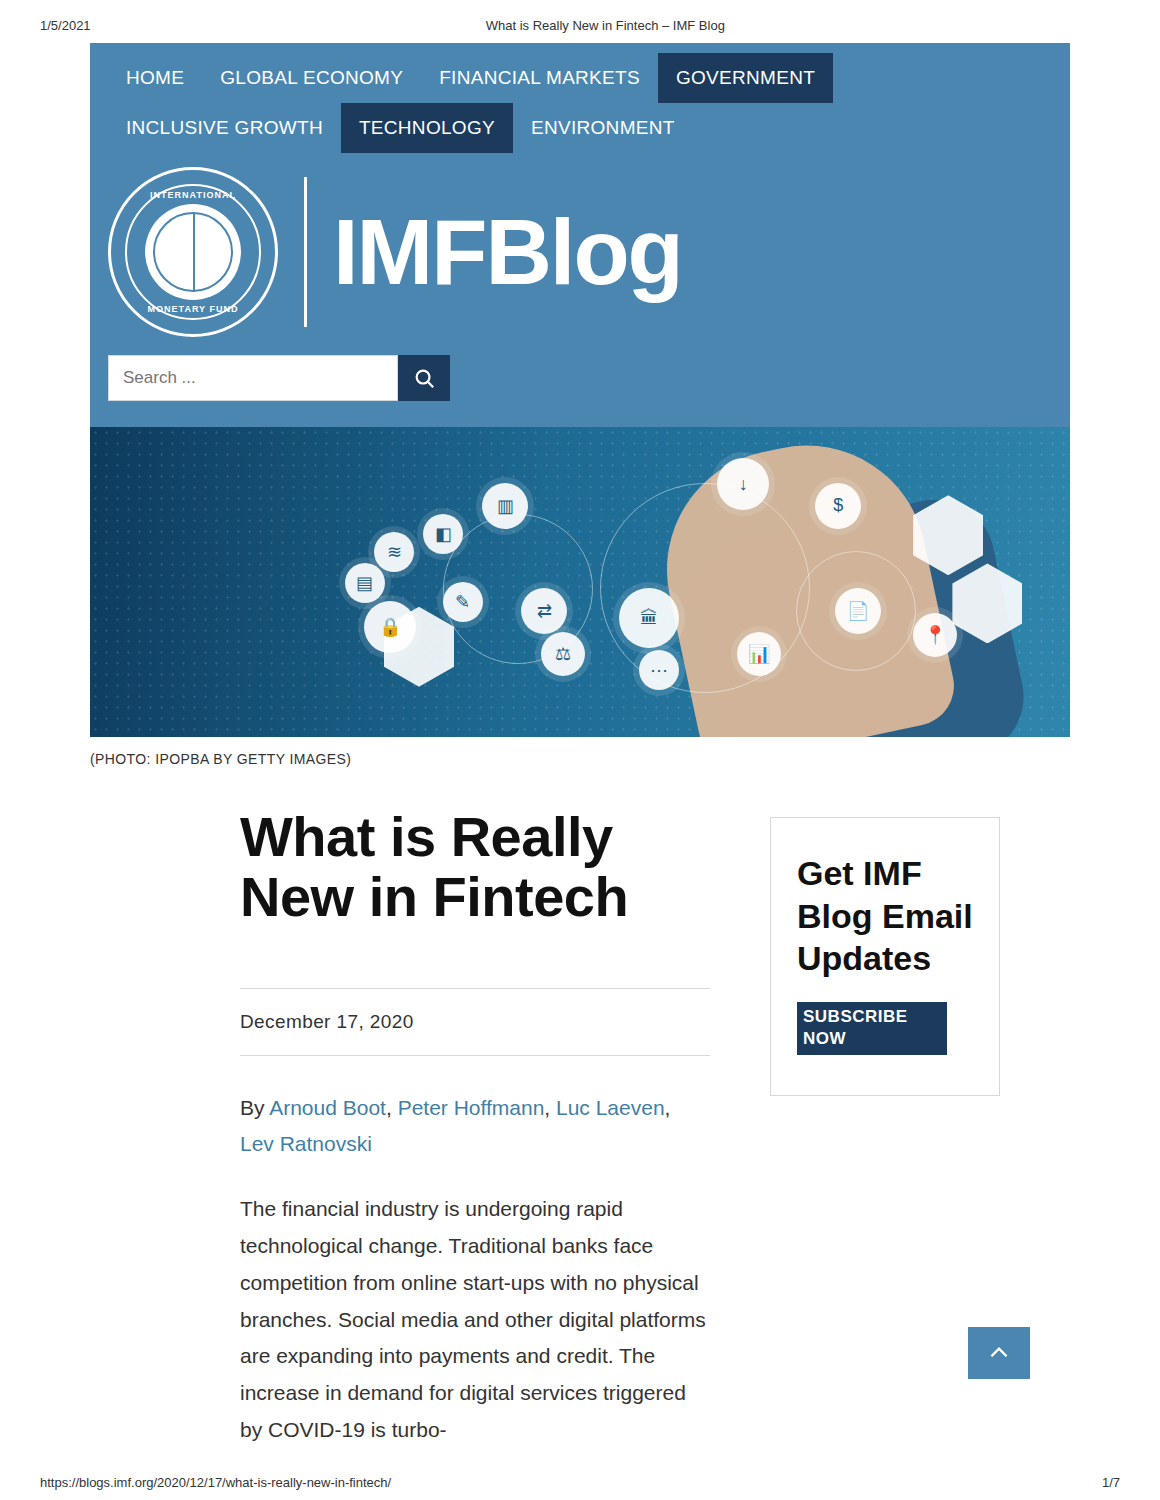1/5/2021 What is Really New in Fintech – IMF Blog
Home Global Economy Financial Markets Government Inclusive Growth Technology Environment
INTERNATIONAL
MONETARY FUND
IMFBlog
▥
↓
$
◧
≋
▤
🔒
✎
⇄
🏛
⚖
⋯
📊
📄
📍
(Photo: iPopba by Getty Images)
What is Really New in Fintech
December 17, 2020
By Arnoud Boot, Peter Hoffmann, Luc Laeven, Lev Ratnovski
The financial industry is undergoing rapid technological change. Traditional banks face competition from online start-ups with no physical branches. Social media and other digital platforms are expanding into payments and credit. The increase in demand for digital services triggered by COVID-19 is turbo-
Get IMF Blog Email Updates
SUBSCRIBE NOW
https://blogs.imf.org/2020/12/17/what-is-really-new-in-fintech/ 1/7